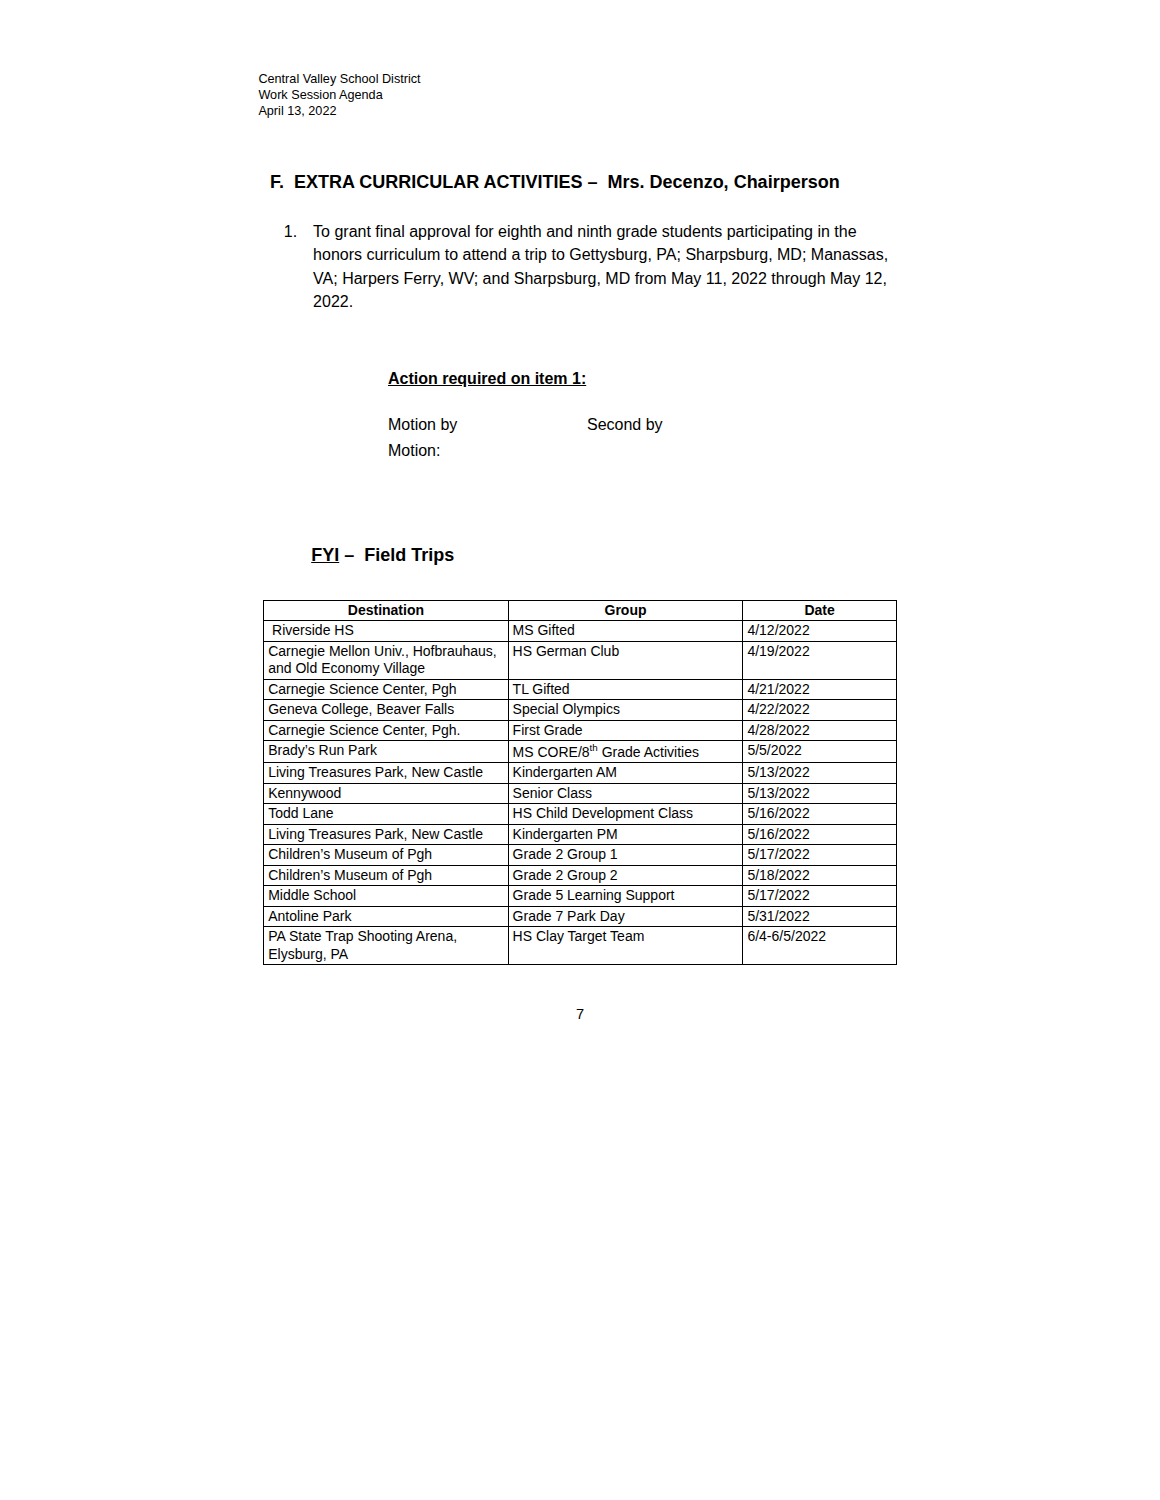Central Valley School District
Work Session Agenda
April 13, 2022
F. EXTRA CURRICULAR ACTIVITIES – Mrs. Decenzo, Chairperson
To grant final approval for eighth and ninth grade students participating in the honors curriculum to attend a trip to Gettysburg, PA; Sharpsburg, MD; Manassas, VA; Harpers Ferry, WV; and Sharpsburg, MD from May 11, 2022 through May 12, 2022.
Action required on item 1:
Motion bySecond by
Motion:
FYI – Field Trips
| Destination | Group | Date |
| --- | --- | --- |
| Riverside HS | MS Gifted | 4/12/2022 |
| Carnegie Mellon Univ., Hofbrauhaus, and Old Economy Village | HS German Club | 4/19/2022 |
| Carnegie Science Center, Pgh | TL Gifted | 4/21/2022 |
| Geneva College, Beaver Falls | Special Olympics | 4/22/2022 |
| Carnegie Science Center, Pgh. | First Grade | 4/28/2022 |
| Brady’s Run Park | MS CORE/8 th Grade Activities | 5/5/2022 |
| Living Treasures Park, New Castle | Kindergarten AM | 5/13/2022 |
| Kennywood | Senior Class | 5/13/2022 |
| Todd Lane | HS Child Development Class | 5/16/2022 |
| Living Treasures Park, New Castle | Kindergarten PM | 5/16/2022 |
| Children’s Museum of Pgh | Grade 2 Group 1 | 5/17/2022 |
| Children’s Museum of Pgh | Grade 2 Group 2 | 5/18/2022 |
| Middle School | Grade 5 Learning Support | 5/17/2022 |
| Antoline Park | Grade 7 Park Day | 5/31/2022 |
| PA State Trap Shooting Arena, Elysburg, PA | HS Clay Target Team | 6/4-6/5/2022 |
7